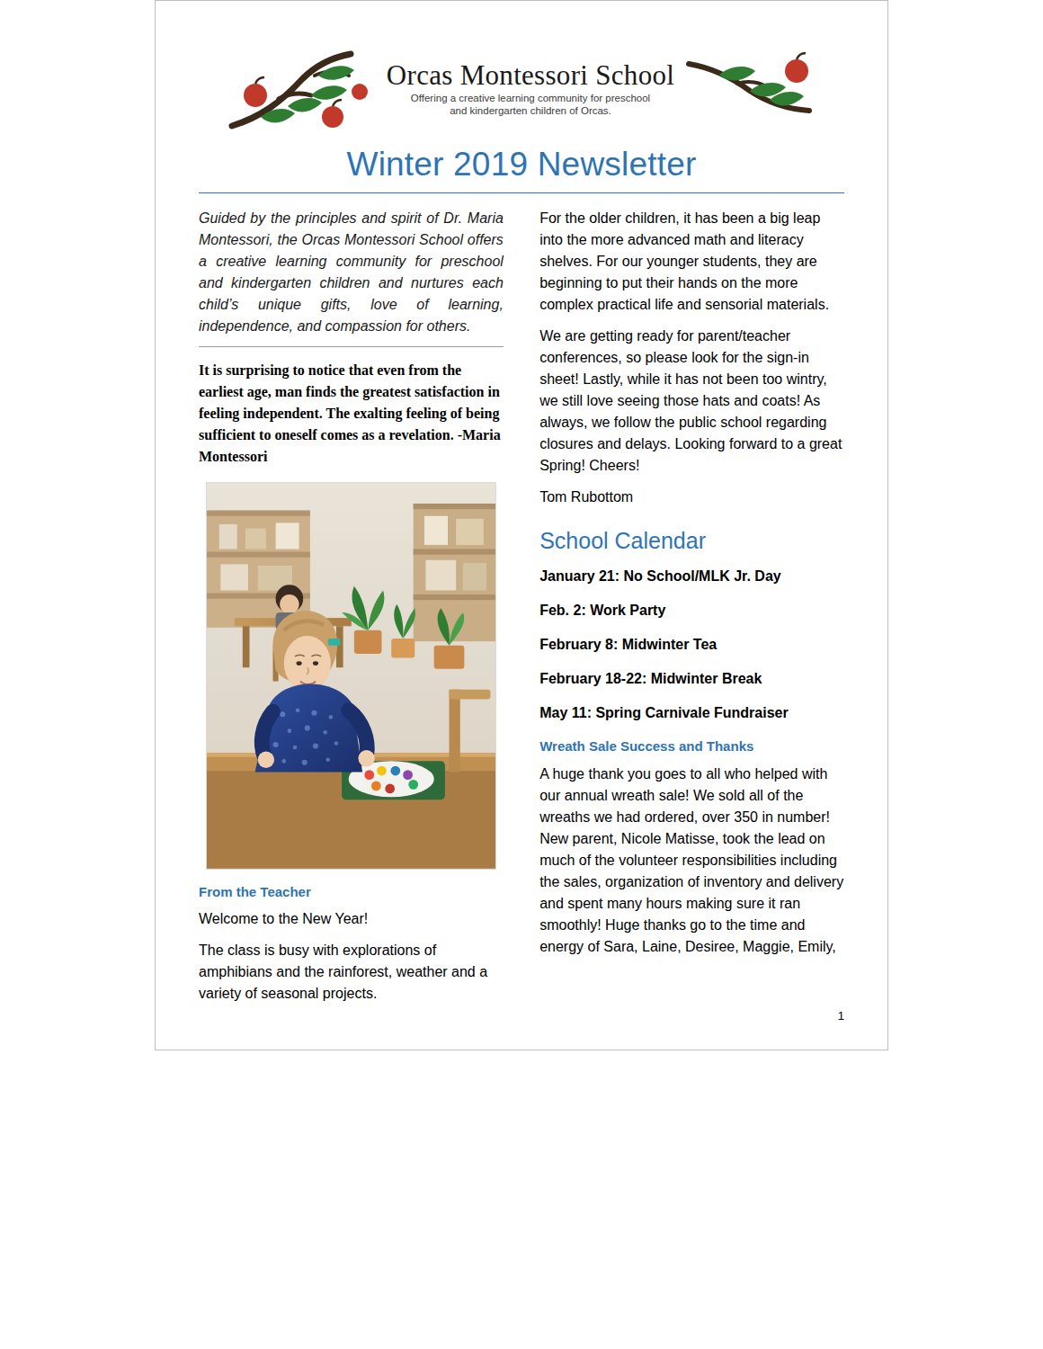Orcas Montessori School
Offering a creative learning community for preschool
and kindergarten children of Orcas.
Winter 2019 Newsletter
Guided by the principles and spirit of Dr. Maria Montessori, the Orcas Montessori School offers a creative learning community for preschool and kindergarten children and nurtures each child’s unique gifts, love of learning, independence, and compassion for others.
It is surprising to notice that even from the earliest age, man finds the greatest satisfaction in feeling independent. The exalting feeling of being sufficient to oneself comes as a revelation. -Maria Montessori
From the Teacher
Welcome to the New Year!
The class is busy with explorations of amphibians and the rainforest, weather and a variety of seasonal projects.
For the older children, it has been a big leap into the more advanced math and literacy shelves. For our younger students, they are beginning to put their hands on the more complex practical life and sensorial materials.
We are getting ready for parent/teacher conferences, so please look for the sign-in sheet! Lastly, while it has not been too wintry, we still love seeing those hats and coats! As always, we follow the public school regarding closures and delays. Looking forward to a great Spring! Cheers!
Tom Rubottom
School Calendar
January 21: No School/MLK Jr. Day
Feb. 2: Work Party
February 8: Midwinter Tea
February 18-22: Midwinter Break
May 11: Spring Carnivale Fundraiser
Wreath Sale Success and Thanks
A huge thank you goes to all who helped with our annual wreath sale! We sold all of the wreaths we had ordered, over 350 in number! New parent, Nicole Matisse, took the lead on much of the volunteer responsibilities including the sales, organization of inventory and delivery and spent many hours making sure it ran smoothly! Huge thanks go to the time and energy of Sara, Laine, Desiree, Maggie, Emily,
1